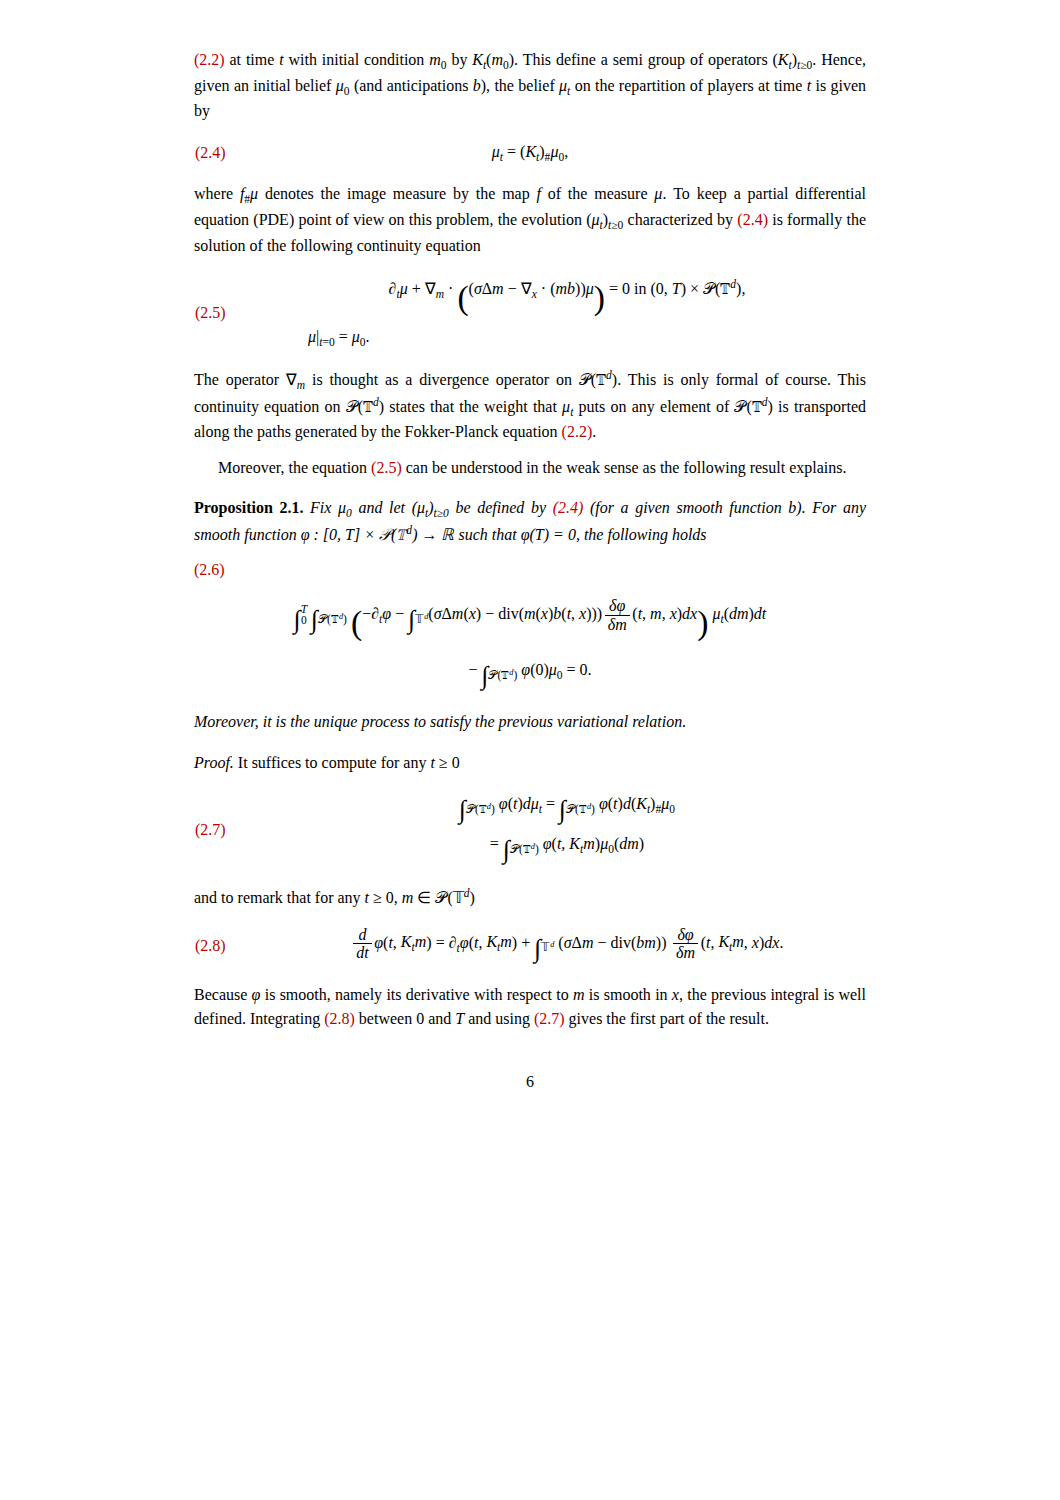(2.2) at time t with initial condition m 0 by Kt(m 0). This define a semi group of operators (Kt)t≥0. Hence, given an initial belief μ 0 (and anticipations b), the belief μt on the repartition of players at time t is given by
| (2.4) | μ t = ( K t ) # μ 0 , | |
where f#μ denotes the image measure by the map f of the measure μ. To keep a partial differential equation (PDE) point of view on this problem, the evolution (μt)t≥0 characterized by (2.4) is formally the solution of the following continuity equation
| (2.5) | ∂ t μ + ∇ m · ( ( σ Δ m − ∇ x · ( mb )) μ ) = 0 in (0, T ) × 𝒫(𝕋 d ), |
| μ / t =0 = μ 0 . |
The operator ∇m is thought as a divergence operator on 𝒫(𝕋d). This is only formal of course. This continuity equation on 𝒫(𝕋d) states that the weight that μt puts on any element of 𝒫(𝕋d) is transported along the paths generated by the Fokker-Planck equation (2.2).
Moreover, the equation (2.5) can be understood in the weak sense as the following result explains.
Proposition 2.1. Fix μ 0 and let (μt)t≥0 be defined by (2.4) (for a given smooth function b). For any smooth function φ : [0, T] × 𝒫(𝕋d) → ℝ such that φ(T) = 0, the following holds
(2.6)
∫T 0 ∫𝒫(𝕋d) (−∂tφ − ∫𝕋d(σ Δm(x) − div(m(x)b(t, x)))δφ δm(t, m, x)dx) μt(dm)dt
− ∫𝒫(𝕋d) φ(0)μ 0 = 0.
Moreover, it is the unique process to satisfy the previous variational relation.
Proof. It suffices to compute for any t ≥ 0
| (2.7) | ∫ 𝒫(𝕋 d ) φ ( t ) dμ t = ∫ 𝒫(𝕋 d ) φ ( t ) d ( K t ) # μ 0 |
| = ∫ 𝒫(𝕋 d ) φ ( t , K t m ) μ 0 ( dm ) |
and to remark that for any t ≥ 0, m ∈ 𝒫(𝕋d)
| (2.8) | d dt φ ( t , K t m ) = ∂ t φ ( t , K t m ) + ∫ 𝕋 d ( σ Δ m − div ( bm )) δφ δm ( t , K t m , x ) dx . |
Because φ is smooth, namely its derivative with respect to m is smooth in x, the previous integral is well defined. Integrating (2.8) between 0 and T and using (2.7) gives the first part of the result.
6